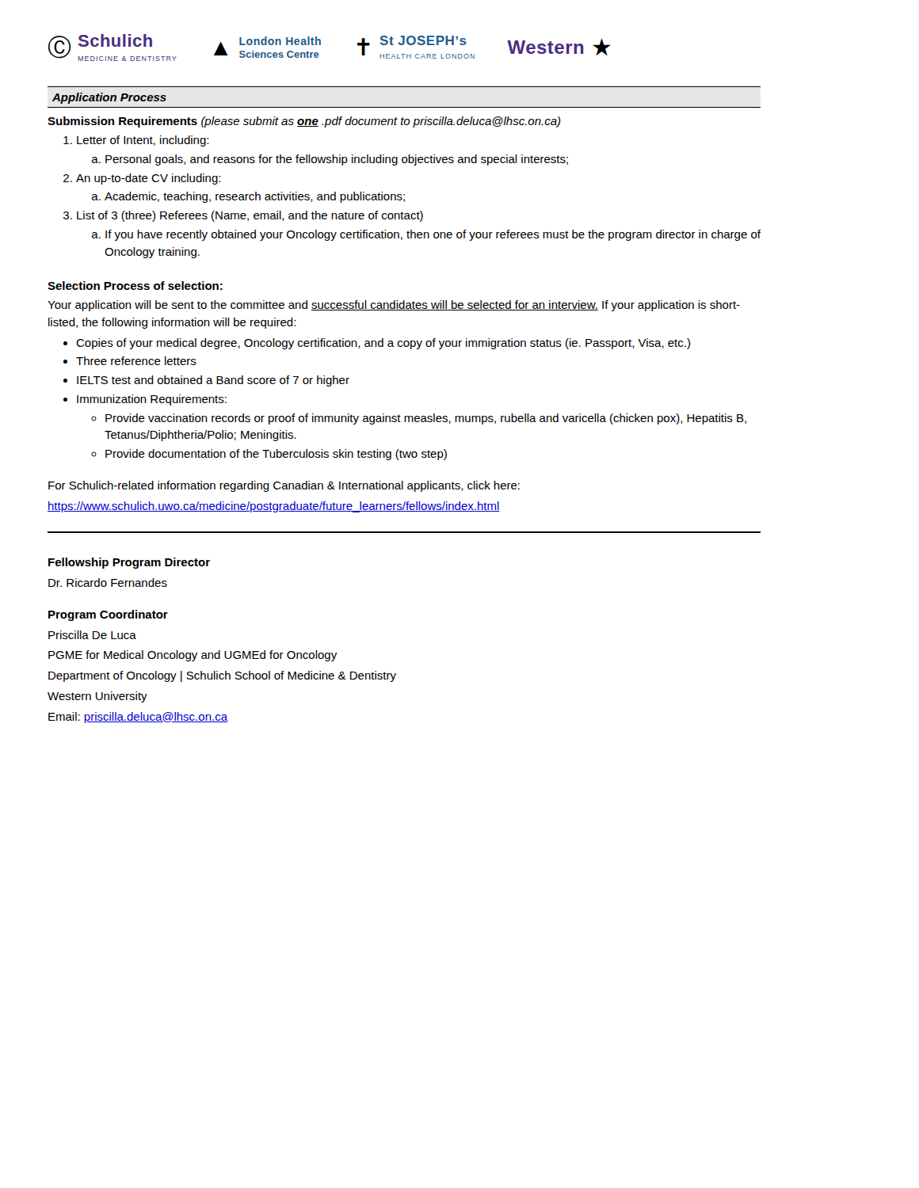Ⓒ Schulich
Medicine & Dentistry
▲ London Health
Sciences Centre
✝ St JOSEPHʼs
Health Care London
Western ★
Application Process
Submission Requirements (please submit as one .pdf document to priscilla.deluca@lhsc.on.ca)
Letter of Intent, including:
Personal goals, and reasons for the fellowship including objectives and special interests;
An up-to-date CV including:
Academic, teaching, research activities, and publications;
List of 3 (three) Referees (Name, email, and the nature of contact)
If you have recently obtained your Oncology certification, then one of your referees must be the program director in charge of Oncology training.
Selection Process of selection:
Your application will be sent to the committee and successful candidates will be selected for an interview. If your application is short-listed, the following information will be required:
Copies of your medical degree, Oncology certification, and a copy of your immigration status (ie. Passport, Visa, etc.)
Three reference letters
IELTS test and obtained a Band score of 7 or higher
Immunization Requirements:
Provide vaccination records or proof of immunity against measles, mumps, rubella and varicella (chicken pox), Hepatitis B, Tetanus/Diphtheria/Polio; Meningitis.
Provide documentation of the Tuberculosis skin testing (two step)
For Schulich-related information regarding Canadian & International applicants, click here:
https://www.schulich.uwo.ca/medicine/postgraduate/future_learners/fellows/index.html
Fellowship Program Director
Dr. Ricardo Fernandes
Program Coordinator
Priscilla De Luca
PGME for Medical Oncology and UGMEd for Oncology
Department of Oncology | Schulich School of Medicine & Dentistry
Western University
Email: priscilla.deluca@lhsc.on.ca